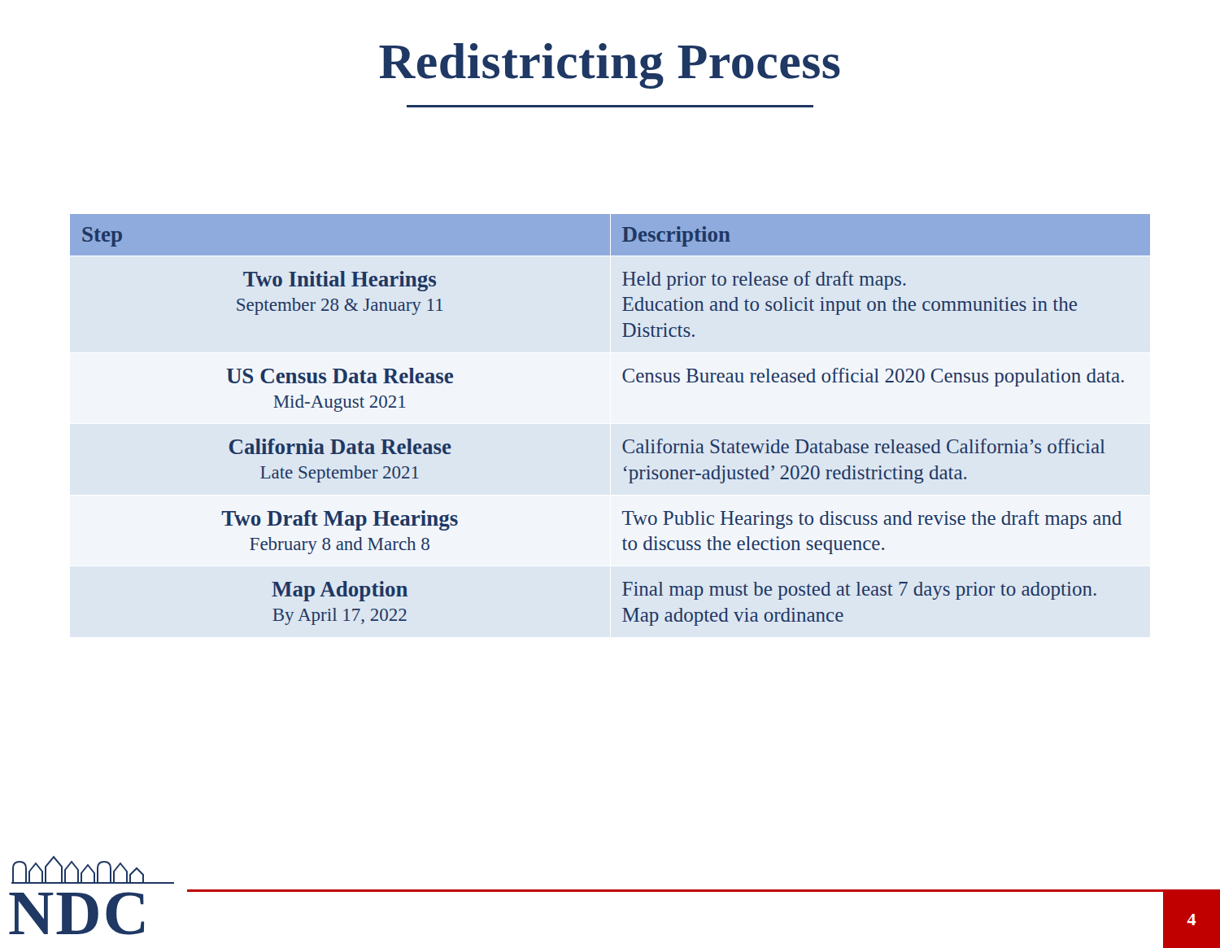Redistricting Process
| Step | Description |
| --- | --- |
| Two Initial Hearings September 28 & January 11 | Held prior to release of draft maps. Education and to solicit input on the communities in the Districts. |
| US Census Data Release Mid-August 2021 | Census Bureau released official 2020 Census population data. |
| California Data Release Late September 2021 | California Statewide Database released California’s official ‘prisoner-adjusted’ 2020 redistricting data. |
| Two Draft Map Hearings February 8 and March 8 | Two Public Hearings to discuss and revise the draft maps and to discuss the election sequence. |
| Map Adoption By April 17, 2022 | Final map must be posted at least 7 days prior to adoption. Map adopted via ordinance |
NDC
4